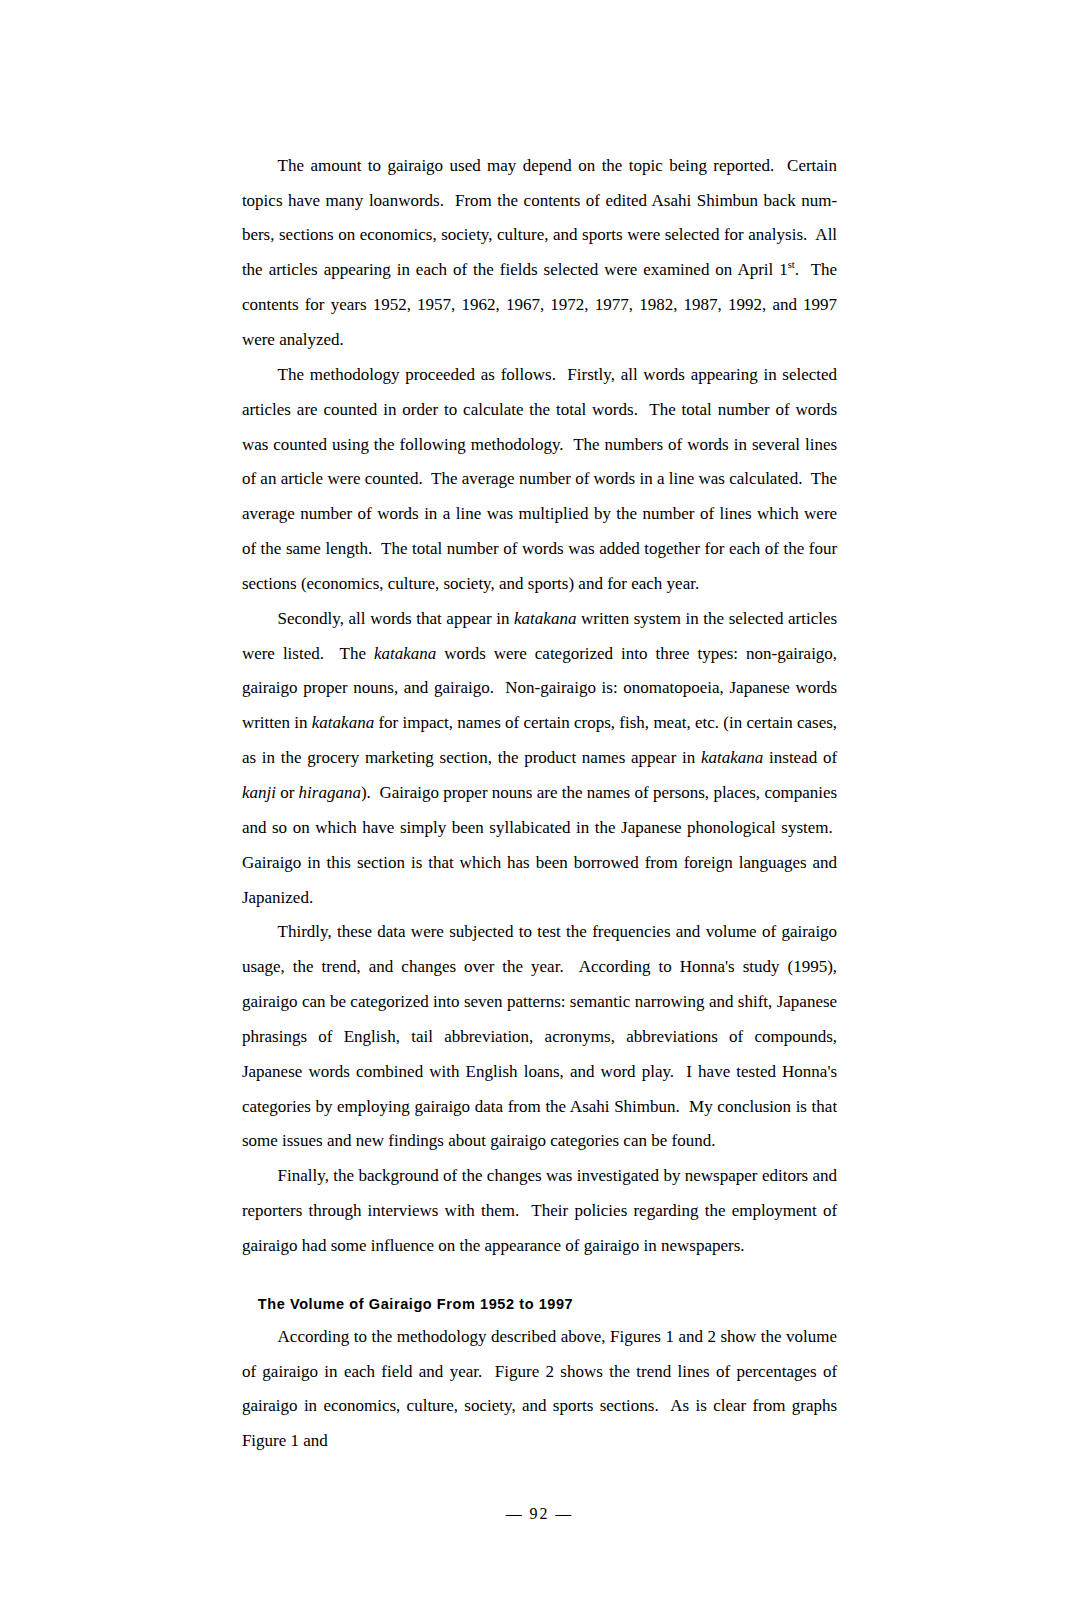The amount to gairaigo used may depend on the topic being reported. Certain topics have many loanwords. From the contents of edited Asahi Shimbun back numbers, sections on economics, society, culture, and sports were selected for analysis. All the articles appearing in each of the fields selected were examined on April 1st. The contents for years 1952, 1957, 1962, 1967, 1972, 1977, 1982, 1987, 1992, and 1997 were analyzed.
The methodology proceeded as follows. Firstly, all words appearing in selected articles are counted in order to calculate the total words. The total number of words was counted using the following methodology. The numbers of words in several lines of an article were counted. The average number of words in a line was calculated. The average number of words in a line was multiplied by the number of lines which were of the same length. The total number of words was added together for each of the four sections (economics, culture, society, and sports) and for each year.
Secondly, all words that appear in katakana written system in the selected articles were listed. The katakana words were categorized into three types: non-gairaigo, gairaigo proper nouns, and gairaigo. Non-gairaigo is: onomatopoeia, Japanese words written in katakana for impact, names of certain crops, fish, meat, etc. (in certain cases, as in the grocery marketing section, the product names appear in katakana instead of kanji or hiragana). Gairaigo proper nouns are the names of persons, places, companies and so on which have simply been syllabicated in the Japanese phonological system. Gairaigo in this section is that which has been borrowed from foreign languages and Japanized.
Thirdly, these data were subjected to test the frequencies and volume of gairaigo usage, the trend, and changes over the year. According to Honna's study (1995), gairaigo can be categorized into seven patterns: semantic narrowing and shift, Japanese phrasings of English, tail abbreviation, acronyms, abbreviations of compounds, Japanese words com­bined with English loans, and word play. I have tested Honna's categories by employing gairaigo data from the Asahi Shimbun. My conclusion is that some issues and new findings about gairaigo categories can be found.
Finally, the background of the changes was investigated by newspaper editors and reporters through interviews with them. Their policies regarding the employment of gairaigo had some influence on the appearance of gairaigo in newspapers.
The Volume of Gairaigo From 1952 to 1997
According to the methodology described above, Figures 1 and 2 show the volume of gairaigo in each field and year. Figure 2 shows the trend lines of percentages of gairaigo in economics, culture, society, and sports sections. As is clear from graphs Figure 1 and
— 92 —